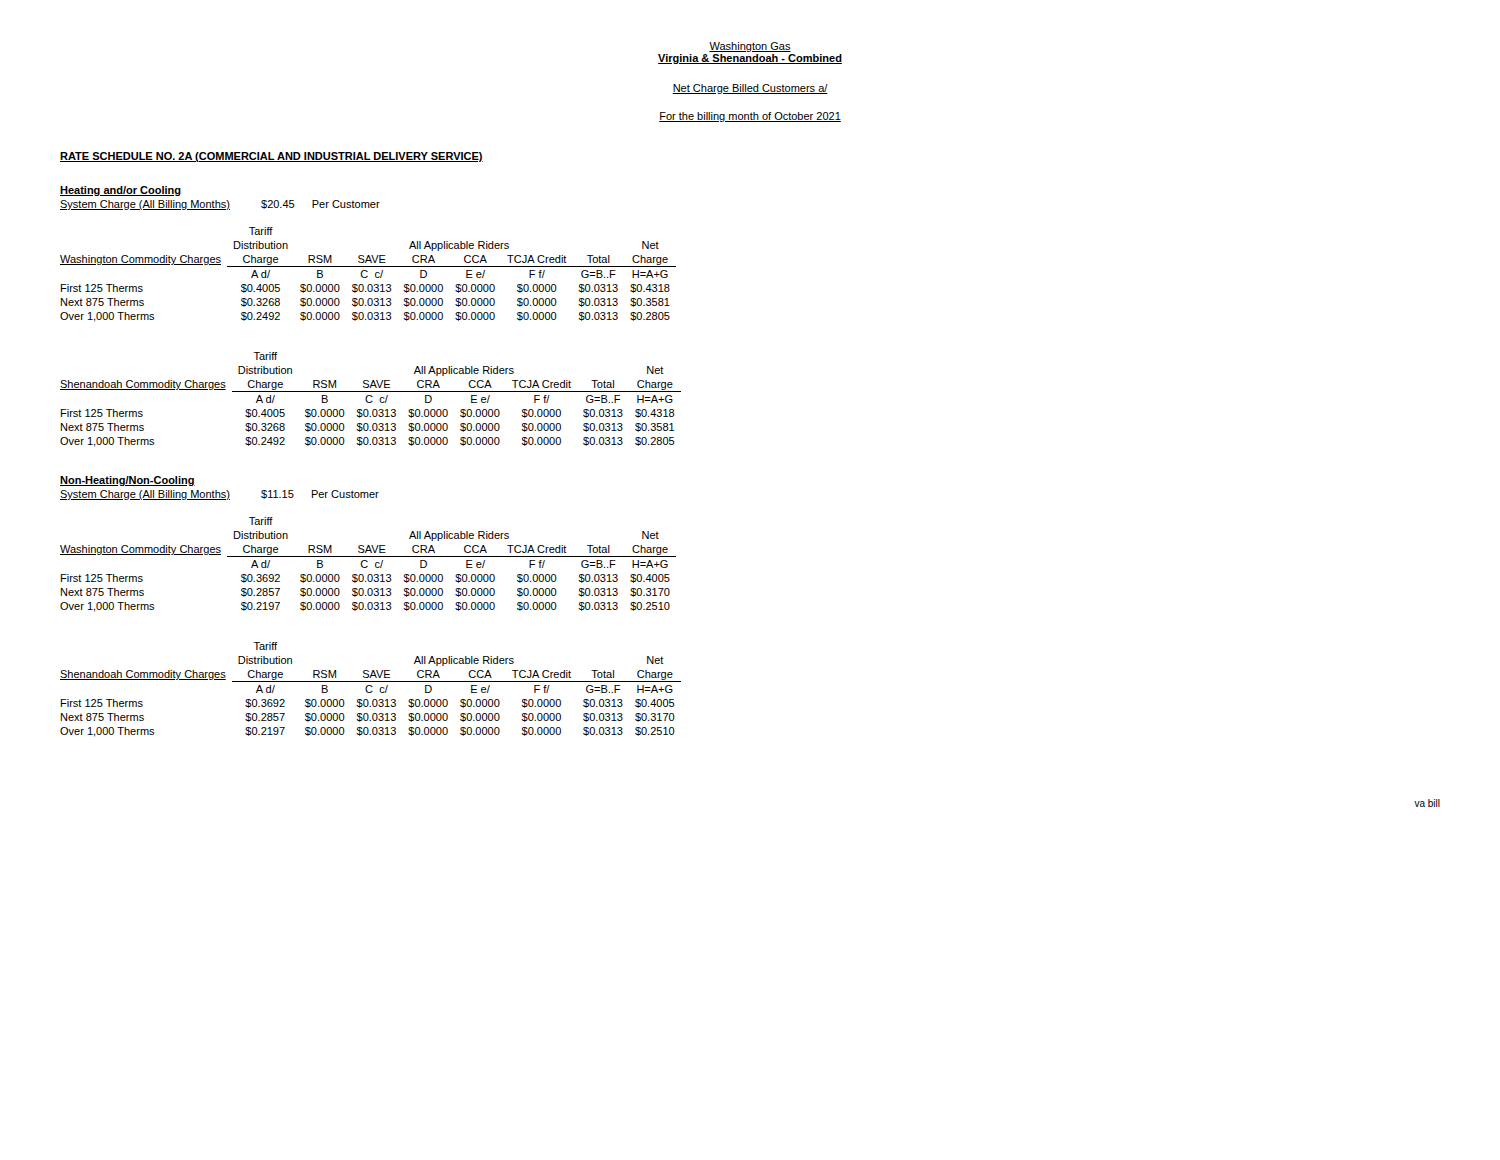Washington Gas
Virginia & Shenandoah - Combined
Net Charge Billed Customers a/
For the billing month of October 2021
RATE SCHEDULE NO. 2A (COMMERCIAL AND INDUSTRIAL DELIVERY SERVICE)
Heating and/or Cooling
System Charge (All Billing Months) $20.45 Per Customer
| | Tariff | | |
| | Distribution | All Applicable Riders | Net |
| Washington Commodity Charges | Charge | RSM | SAVE | CRA | CCA | TCJA Credit | Total | Charge |
| | A d/ | B | C c/ | D | E e/ | F f/ | G=B..F | H=A+G |
| First 125 Therms | $0.4005 | $0.0000 | $0.0313 | $0.0000 | $0.0000 | $0.0000 | $0.0313 | $0.4318 |
| Next 875 Therms | $0.3268 | $0.0000 | $0.0313 | $0.0000 | $0.0000 | $0.0000 | $0.0313 | $0.3581 |
| Over 1,000 Therms | $0.2492 | $0.0000 | $0.0313 | $0.0000 | $0.0000 | $0.0000 | $0.0313 | $0.2805 |
| | Tariff | | |
| | Distribution | All Applicable Riders | Net |
| Shenandoah Commodity Charges | Charge | RSM | SAVE | CRA | CCA | TCJA Credit | Total | Charge |
| | A d/ | B | C c/ | D | E e/ | F f/ | G=B..F | H=A+G |
| First 125 Therms | $0.4005 | $0.0000 | $0.0313 | $0.0000 | $0.0000 | $0.0000 | $0.0313 | $0.4318 |
| Next 875 Therms | $0.3268 | $0.0000 | $0.0313 | $0.0000 | $0.0000 | $0.0000 | $0.0313 | $0.3581 |
| Over 1,000 Therms | $0.2492 | $0.0000 | $0.0313 | $0.0000 | $0.0000 | $0.0000 | $0.0313 | $0.2805 |
Non-Heating/Non-Cooling
System Charge (All Billing Months) $11.15 Per Customer
| | Tariff | | |
| | Distribution | All Applicable Riders | Net |
| Washington Commodity Charges | Charge | RSM | SAVE | CRA | CCA | TCJA Credit | Total | Charge |
| | A d/ | B | C c/ | D | E e/ | F f/ | G=B..F | H=A+G |
| First 125 Therms | $0.3692 | $0.0000 | $0.0313 | $0.0000 | $0.0000 | $0.0000 | $0.0313 | $0.4005 |
| Next 875 Therms | $0.2857 | $0.0000 | $0.0313 | $0.0000 | $0.0000 | $0.0000 | $0.0313 | $0.3170 |
| Over 1,000 Therms | $0.2197 | $0.0000 | $0.0313 | $0.0000 | $0.0000 | $0.0000 | $0.0313 | $0.2510 |
| | Tariff | | |
| | Distribution | All Applicable Riders | Net |
| Shenandoah Commodity Charges | Charge | RSM | SAVE | CRA | CCA | TCJA Credit | Total | Charge |
| | A d/ | B | C c/ | D | E e/ | F f/ | G=B..F | H=A+G |
| First 125 Therms | $0.3692 | $0.0000 | $0.0313 | $0.0000 | $0.0000 | $0.0000 | $0.0313 | $0.4005 |
| Next 875 Therms | $0.2857 | $0.0000 | $0.0313 | $0.0000 | $0.0000 | $0.0000 | $0.0313 | $0.3170 |
| Over 1,000 Therms | $0.2197 | $0.0000 | $0.0313 | $0.0000 | $0.0000 | $0.0000 | $0.0313 | $0.2510 |
va bill